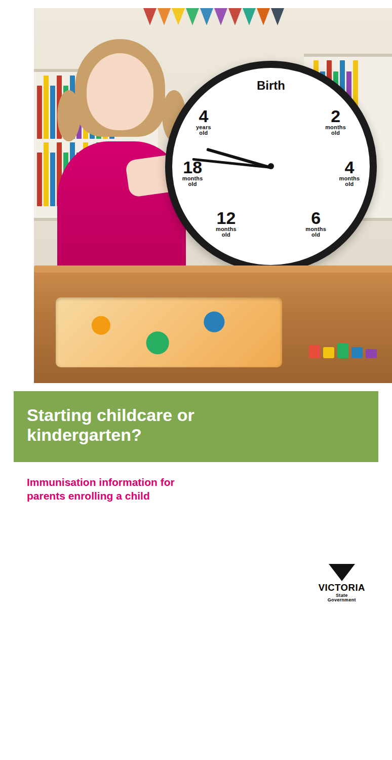Birth 2 months
old 4 months
old 6 months
old 12 months
old 18 months
old 4 years
old
Starting childcare or
kindergarten?
Immunisation information for
parents enrolling a child
VICTORIA
State
Government